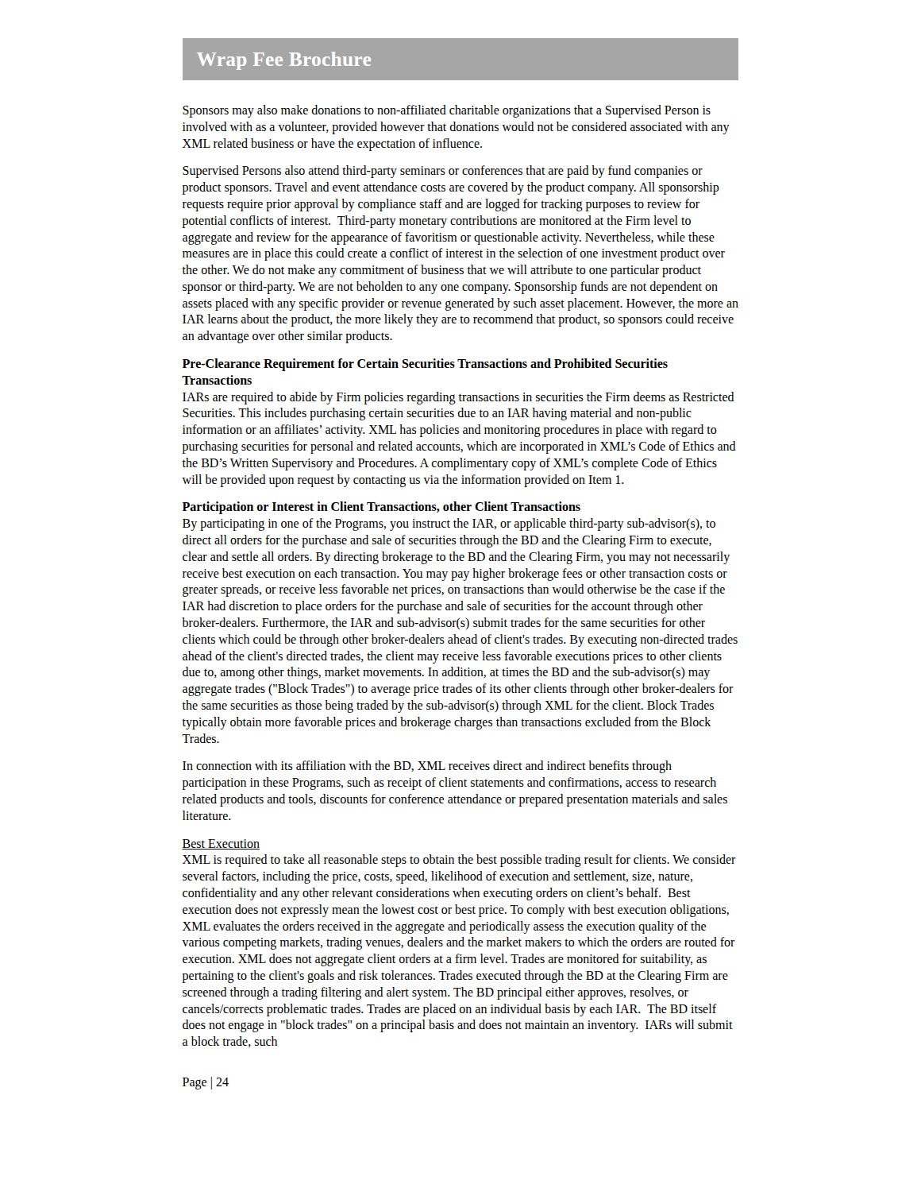Wrap Fee Brochure
Sponsors may also make donations to non-affiliated charitable organizations that a Supervised Person is involved with as a volunteer, provided however that donations would not be considered associated with any XML related business or have the expectation of influence.
Supervised Persons also attend third-party seminars or conferences that are paid by fund companies or product sponsors. Travel and event attendance costs are covered by the product company. All sponsorship requests require prior approval by compliance staff and are logged for tracking purposes to review for potential conflicts of interest. Third-party monetary contributions are monitored at the Firm level to aggregate and review for the appearance of favoritism or questionable activity. Nevertheless, while these measures are in place this could create a conflict of interest in the selection of one investment product over the other. We do not make any commitment of business that we will attribute to one particular product sponsor or third-party. We are not beholden to any one company. Sponsorship funds are not dependent on assets placed with any specific provider or revenue generated by such asset placement. However, the more an IAR learns about the product, the more likely they are to recommend that product, so sponsors could receive an advantage over other similar products.
Pre-Clearance Requirement for Certain Securities Transactions and Prohibited Securities Transactions
IARs are required to abide by Firm policies regarding transactions in securities the Firm deems as Restricted Securities. This includes purchasing certain securities due to an IAR having material and non-public information or an affiliates’ activity. XML has policies and monitoring procedures in place with regard to purchasing securities for personal and related accounts, which are incorporated in XML’s Code of Ethics and the BD’s Written Supervisory and Procedures. A complimentary copy of XML’s complete Code of Ethics will be provided upon request by contacting us via the information provided on Item 1.
Participation or Interest in Client Transactions, other Client Transactions
By participating in one of the Programs, you instruct the IAR, or applicable third-party sub-advisor(s), to direct all orders for the purchase and sale of securities through the BD and the Clearing Firm to execute, clear and settle all orders. By directing brokerage to the BD and the Clearing Firm, you may not necessarily receive best execution on each transaction. You may pay higher brokerage fees or other transaction costs or greater spreads, or receive less favorable net prices, on transactions than would otherwise be the case if the IAR had discretion to place orders for the purchase and sale of securities for the account through other broker-dealers. Furthermore, the IAR and sub-advisor(s) submit trades for the same securities for other clients which could be through other broker-dealers ahead of client's trades. By executing non-directed trades ahead of the client's directed trades, the client may receive less favorable executions prices to other clients due to, among other things, market movements. In addition, at times the BD and the sub-advisor(s) may aggregate trades ("Block Trades") to average price trades of its other clients through other broker-dealers for the same securities as those being traded by the sub-advisor(s) through XML for the client. Block Trades typically obtain more favorable prices and brokerage charges than transactions excluded from the Block Trades.
In connection with its affiliation with the BD, XML receives direct and indirect benefits through participation in these Programs, such as receipt of client statements and confirmations, access to research related products and tools, discounts for conference attendance or prepared presentation materials and sales literature.
Best Execution
XML is required to take all reasonable steps to obtain the best possible trading result for clients. We consider several factors, including the price, costs, speed, likelihood of execution and settlement, size, nature, confidentiality and any other relevant considerations when executing orders on client’s behalf. Best execution does not expressly mean the lowest cost or best price. To comply with best execution obligations, XML evaluates the orders received in the aggregate and periodically assess the execution quality of the various competing markets, trading venues, dealers and the market makers to which the orders are routed for execution. XML does not aggregate client orders at a firm level. Trades are monitored for suitability, as pertaining to the client's goals and risk tolerances. Trades executed through the BD at the Clearing Firm are screened through a trading filtering and alert system. The BD principal either approves, resolves, or cancels/corrects problematic trades. Trades are placed on an individual basis by each IAR. The BD itself does not engage in "block trades" on a principal basis and does not maintain an inventory. IARs will submit a block trade, such
Page | 24